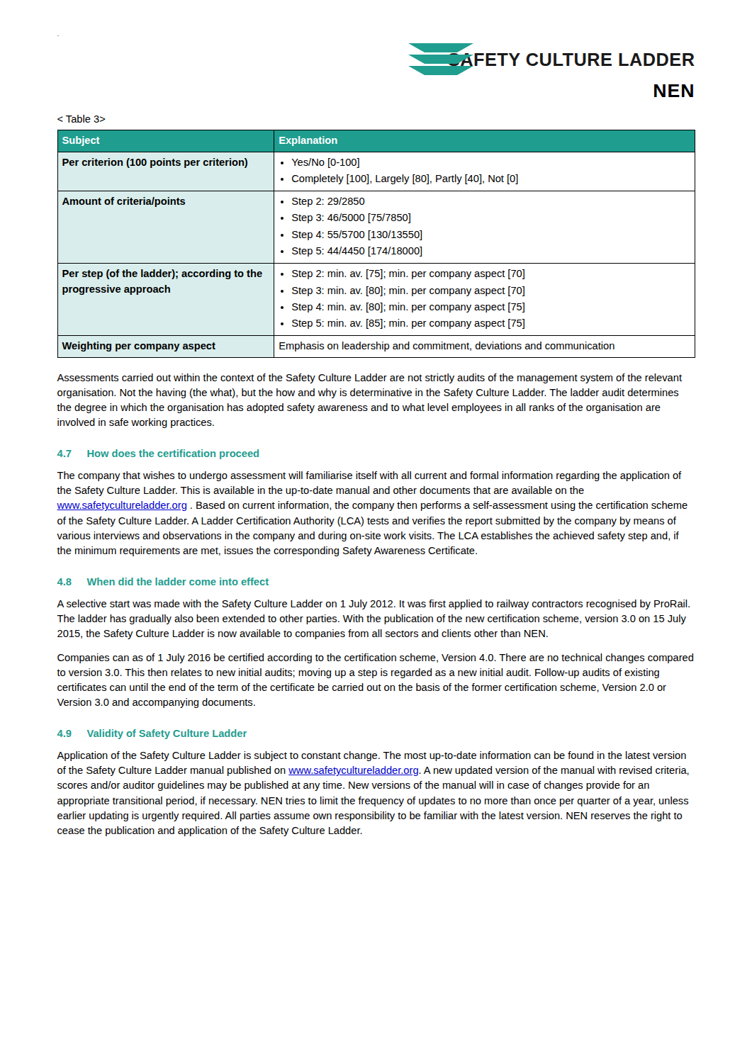.
SAFETY CULTURE LADDER
NEN
< Table 3>
| Subject | Explanation |
| --- | --- |
| Per criterion (100 points per criterion) | Yes/No [0-100] Completely [100], Largely [80], Partly [40], Not [0] |
| Amount of criteria/points | Step 2: 29/2850 Step 3: 46/5000 [75/7850] Step 4: 55/5700 [130/13550] Step 5: 44/4450 [174/18000] |
| Per step (of the ladder); according to the progressive approach | Step 2: min. av. [75]; min. per company aspect [70] Step 3: min. av. [80]; min. per company aspect [70] Step 4: min. av. [80]; min. per company aspect [75] Step 5: min. av. [85]; min. per company aspect [75] |
| Weighting per company aspect | Emphasis on leadership and commitment, deviations and communication |
Assessments carried out within the context of the Safety Culture Ladder are not strictly audits of the management system of the relevant organisation. Not the having (the what), but the how and why is determinative in the Safety Culture Ladder. The ladder audit determines the degree in which the organisation has adopted safety awareness and to what level employees in all ranks of the organisation are involved in safe working practices.
4.7 How does the certification proceed
The company that wishes to undergo assessment will familiarise itself with all current and formal information regarding the application of the Safety Culture Ladder. This is available in the up-to-date manual and other documents that are available on the www.safetycultureladder.org . Based on current information, the company then performs a self-assessment using the certification scheme of the Safety Culture Ladder. A Ladder Certification Authority (LCA) tests and verifies the report submitted by the company by means of various interviews and observations in the company and during on-site work visits. The LCA establishes the achieved safety step and, if the minimum requirements are met, issues the corresponding Safety Awareness Certificate.
4.8 When did the ladder come into effect
A selective start was made with the Safety Culture Ladder on 1 July 2012. It was first applied to railway contractors recognised by ProRail. The ladder has gradually also been extended to other parties. With the publication of the new certification scheme, version 3.0 on 15 July 2015, the Safety Culture Ladder is now available to companies from all sectors and clients other than NEN.
Companies can as of 1 July 2016 be certified according to the certification scheme, Version 4.0. There are no technical changes compared to version 3.0. This then relates to new initial audits; moving up a step is regarded as a new initial audit. Follow-up audits of existing certificates can until the end of the term of the certificate be carried out on the basis of the former certification scheme, Version 2.0 or Version 3.0 and accompanying documents.
4.9 Validity of Safety Culture Ladder
Application of the Safety Culture Ladder is subject to constant change. The most up-to-date information can be found in the latest version of the Safety Culture Ladder manual published on www.safetycultureladder.org. A new updated version of the manual with revised criteria, scores and/or auditor guidelines may be published at any time. New versions of the manual will in case of changes provide for an appropriate transitional period, if necessary. NEN tries to limit the frequency of updates to no more than once per quarter of a year, unless earlier updating is urgently required. All parties assume own responsibility to be familiar with the latest version. NEN reserves the right to cease the publication and application of the Safety Culture Ladder.